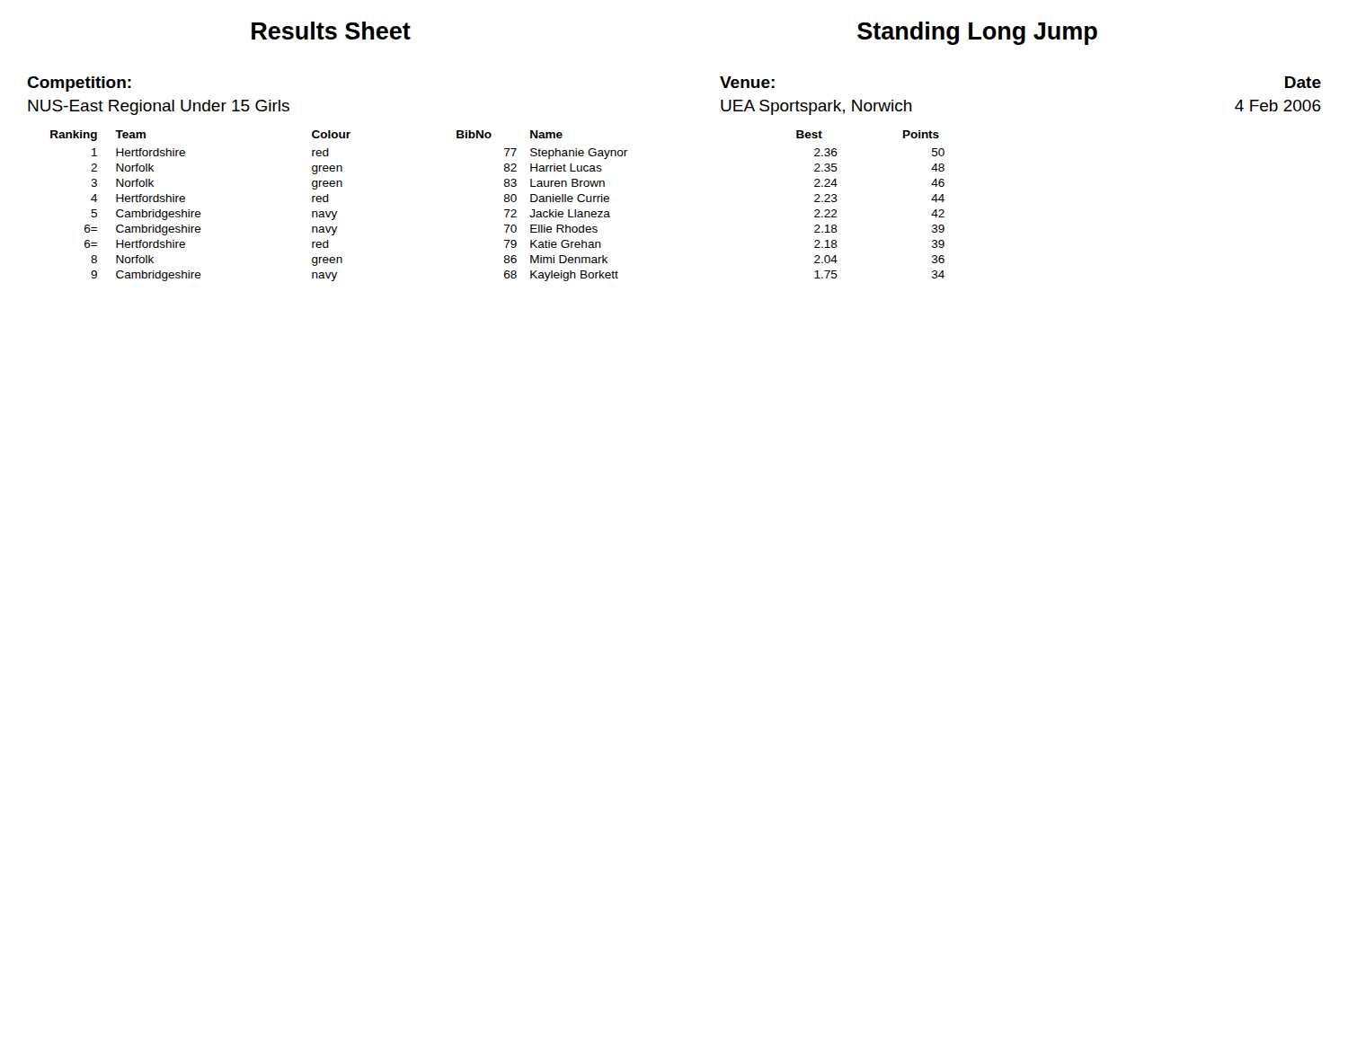Results Sheet
Standing Long Jump
Competition:
NUS-East Regional Under 15 Girls
Venue:
UEA Sportspark, Norwich
Date
4 Feb 2006
| Ranking | Team | Colour | BibNo | Name | Best | Points |
| --- | --- | --- | --- | --- | --- | --- |
| 1 | Hertfordshire | red | 77 | Stephanie Gaynor | 2.36 | 50 |
| 2 | Norfolk | green | 82 | Harriet Lucas | 2.35 | 48 |
| 3 | Norfolk | green | 83 | Lauren Brown | 2.24 | 46 |
| 4 | Hertfordshire | red | 80 | Danielle Currie | 2.23 | 44 |
| 5 | Cambridgeshire | navy | 72 | Jackie Llaneza | 2.22 | 42 |
| 6= | Cambridgeshire | navy | 70 | Ellie Rhodes | 2.18 | 39 |
| 6= | Hertfordshire | red | 79 | Katie Grehan | 2.18 | 39 |
| 8 | Norfolk | green | 86 | Mimi Denmark | 2.04 | 36 |
| 9 | Cambridgeshire | navy | 68 | Kayleigh Borkett | 1.75 | 34 |